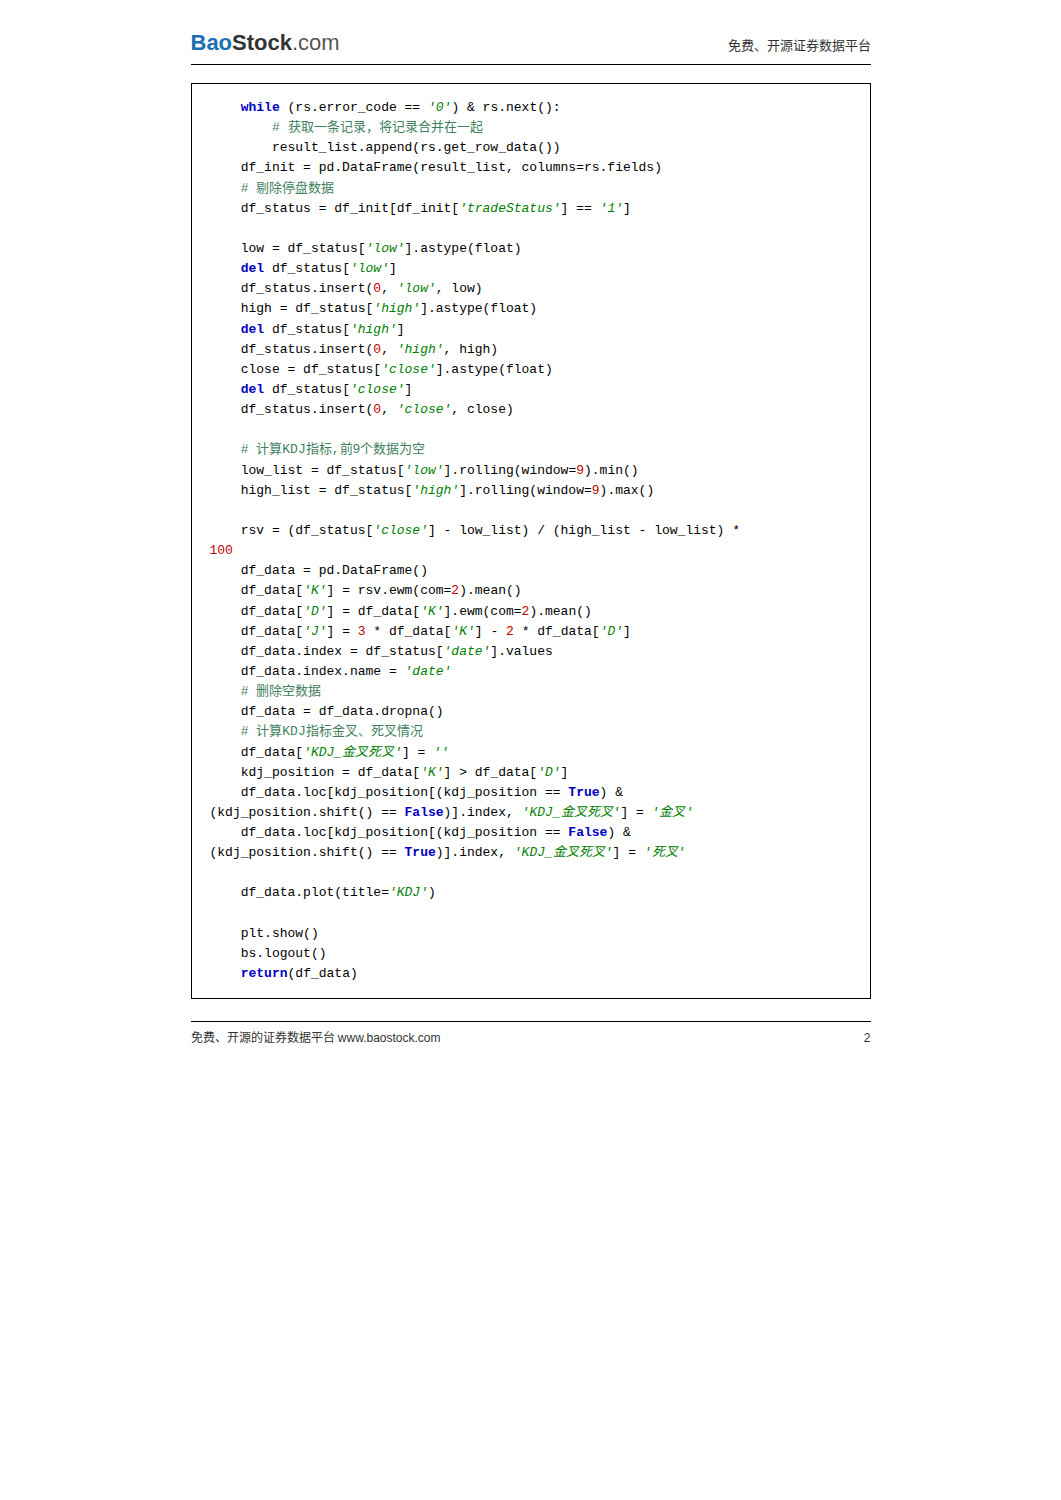Bao Stock.com
免费、开源证券数据平台
    while (rs.error_code == '0') & rs.next():
        # 获取一条记录，将记录合并在一起
        result_list.append(rs.get_row_data())
    df_init = pd.DataFrame(result_list, columns=rs.fields)
    # 剔除停盘数据
    df_status = df_init[df_init['tradeStatus'] == '1']

    low = df_status['low'].astype(float)
    del df_status['low']
    df_status.insert(0, 'low', low)
    high = df_status['high'].astype(float)
    del df_status['high']
    df_status.insert(0, 'high', high)
    close = df_status['close'].astype(float)
    del df_status['close']
    df_status.insert(0, 'close', close)

    # 计算KDJ指标,前9个数据为空
    low_list = df_status['low'].rolling(window=9).min()
    high_list = df_status['high'].rolling(window=9).max()

    rsv = (df_status['close'] - low_list) / (high_list - low_list) *
100
    df_data = pd.DataFrame()
    df_data['K'] = rsv.ewm(com=2).mean()
    df_data['D'] = df_data['K'].ewm(com=2).mean()
    df_data['J'] = 3 * df_data['K'] - 2 * df_data['D']
    df_data.index = df_status['date'].values
    df_data.index.name = 'date'
    # 删除空数据
    df_data = df_data.dropna()
    # 计算KDJ指标金叉、死叉情况
    df_data['KDJ_金叉死叉'] = ''
    kdj_position = df_data['K'] > df_data['D']
    df_data.loc[kdj_position[(kdj_position == True) &
(kdj_position.shift() == False)].index, 'KDJ_金叉死叉'] = '金叉'
    df_data.loc[kdj_position[(kdj_position == False) &
(kdj_position.shift() == True)].index, 'KDJ_金叉死叉'] = '死叉'

    df_data.plot(title='KDJ')

    plt.show()
    bs.logout()
    return(df_data)
免费、开源的证券数据平台 www.baostock.com
2